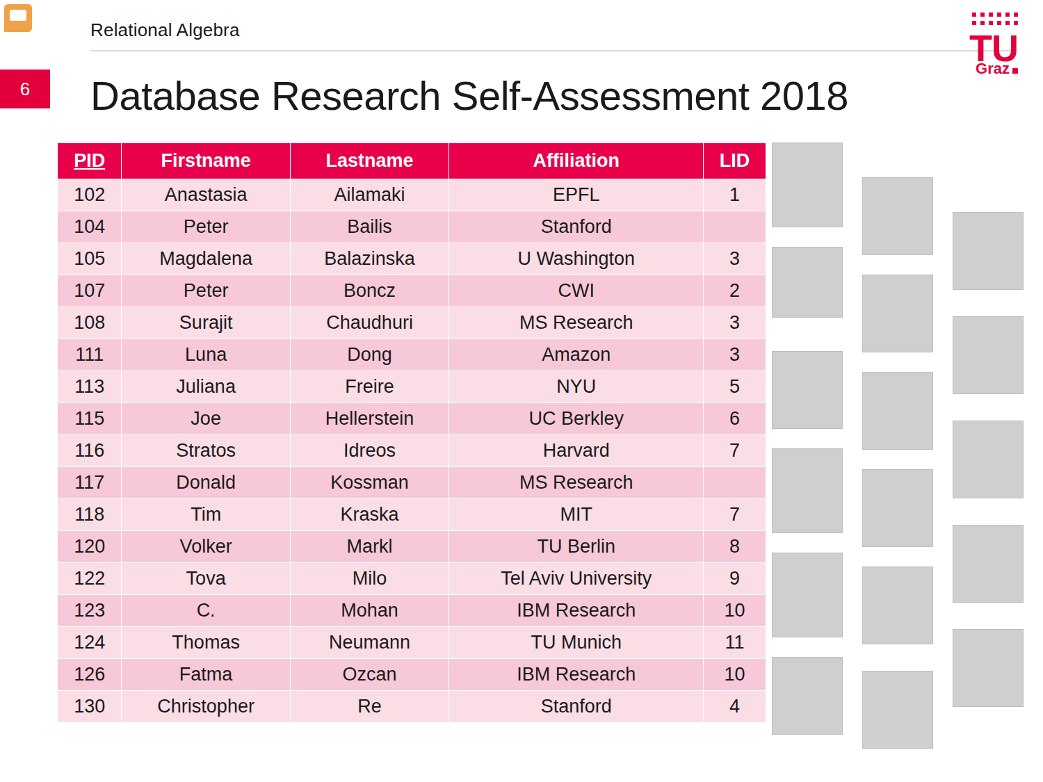Relational Algebra
TU
Graz
6
Database Research Self-Assessment 2018
| PID | Firstname | Lastname | Affiliation | LID |
| --- | --- | --- | --- | --- |
| 102 | Anastasia | Ailamaki | EPFL | 1 |
| 104 | Peter | Bailis | Stanford | |
| 105 | Magdalena | Balazinska | U Washington | 3 |
| 107 | Peter | Boncz | CWI | 2 |
| 108 | Surajit | Chaudhuri | MS Research | 3 |
| 111 | Luna | Dong | Amazon | 3 |
| 113 | Juliana | Freire | NYU | 5 |
| 115 | Joe | Hellerstein | UC Berkley | 6 |
| 116 | Stratos | Idreos | Harvard | 7 |
| 117 | Donald | Kossman | MS Research | |
| 118 | Tim | Kraska | MIT | 7 |
| 120 | Volker | Markl | TU Berlin | 8 |
| 122 | Tova | Milo | Tel Aviv University | 9 |
| 123 | C. | Mohan | IBM Research | 10 |
| 124 | Thomas | Neumann | TU Munich | 11 |
| 126 | Fatma | Ozcan | IBM Research | 10 |
| 130 | Christopher | Re | Stanford | 4 |